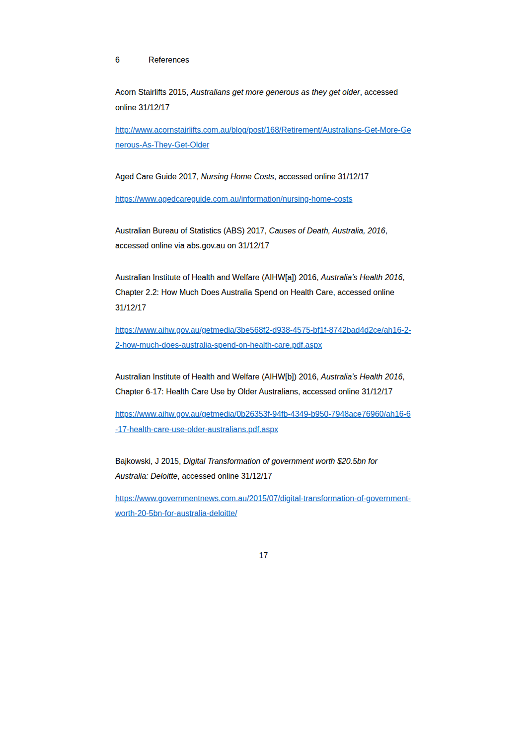6 References
Acorn Stairlifts 2015, Australians get more generous as they get older, accessed online 31/12/17
http://www.acornstairlifts.com.au/blog/post/168/Retirement/Australians-Get-More-Generous-As-They-Get-Older
Aged Care Guide 2017, Nursing Home Costs, accessed online 31/12/17
https://www.agedcareguide.com.au/information/nursing-home-costs
Australian Bureau of Statistics (ABS) 2017, Causes of Death, Australia, 2016, accessed online via abs.gov.au on 31/12/17
Australian Institute of Health and Welfare (AIHW[a]) 2016, Australia’s Health 2016, Chapter 2.2: How Much Does Australia Spend on Health Care, accessed online 31/12/17
https://www.aihw.gov.au/getmedia/3be568f2-d938-4575-bf1f-8742bad4d2ce/ah16-2-2-how-much-does-australia-spend-on-health-care.pdf.aspx
Australian Institute of Health and Welfare (AIHW[b]) 2016, Australia’s Health 2016, Chapter 6-17: Health Care Use by Older Australians, accessed online 31/12/17
https://www.aihw.gov.au/getmedia/0b26353f-94fb-4349-b950-7948ace76960/ah16-6-17-health-care-use-older-australians.pdf.aspx
Bajkowski, J 2015, Digital Transformation of government worth $20.5bn for Australia: Deloitte, accessed online 31/12/17
https://www.governmentnews.com.au/2015/07/digital-transformation-of-government-worth-20-5bn-for-australia-deloitte/
17